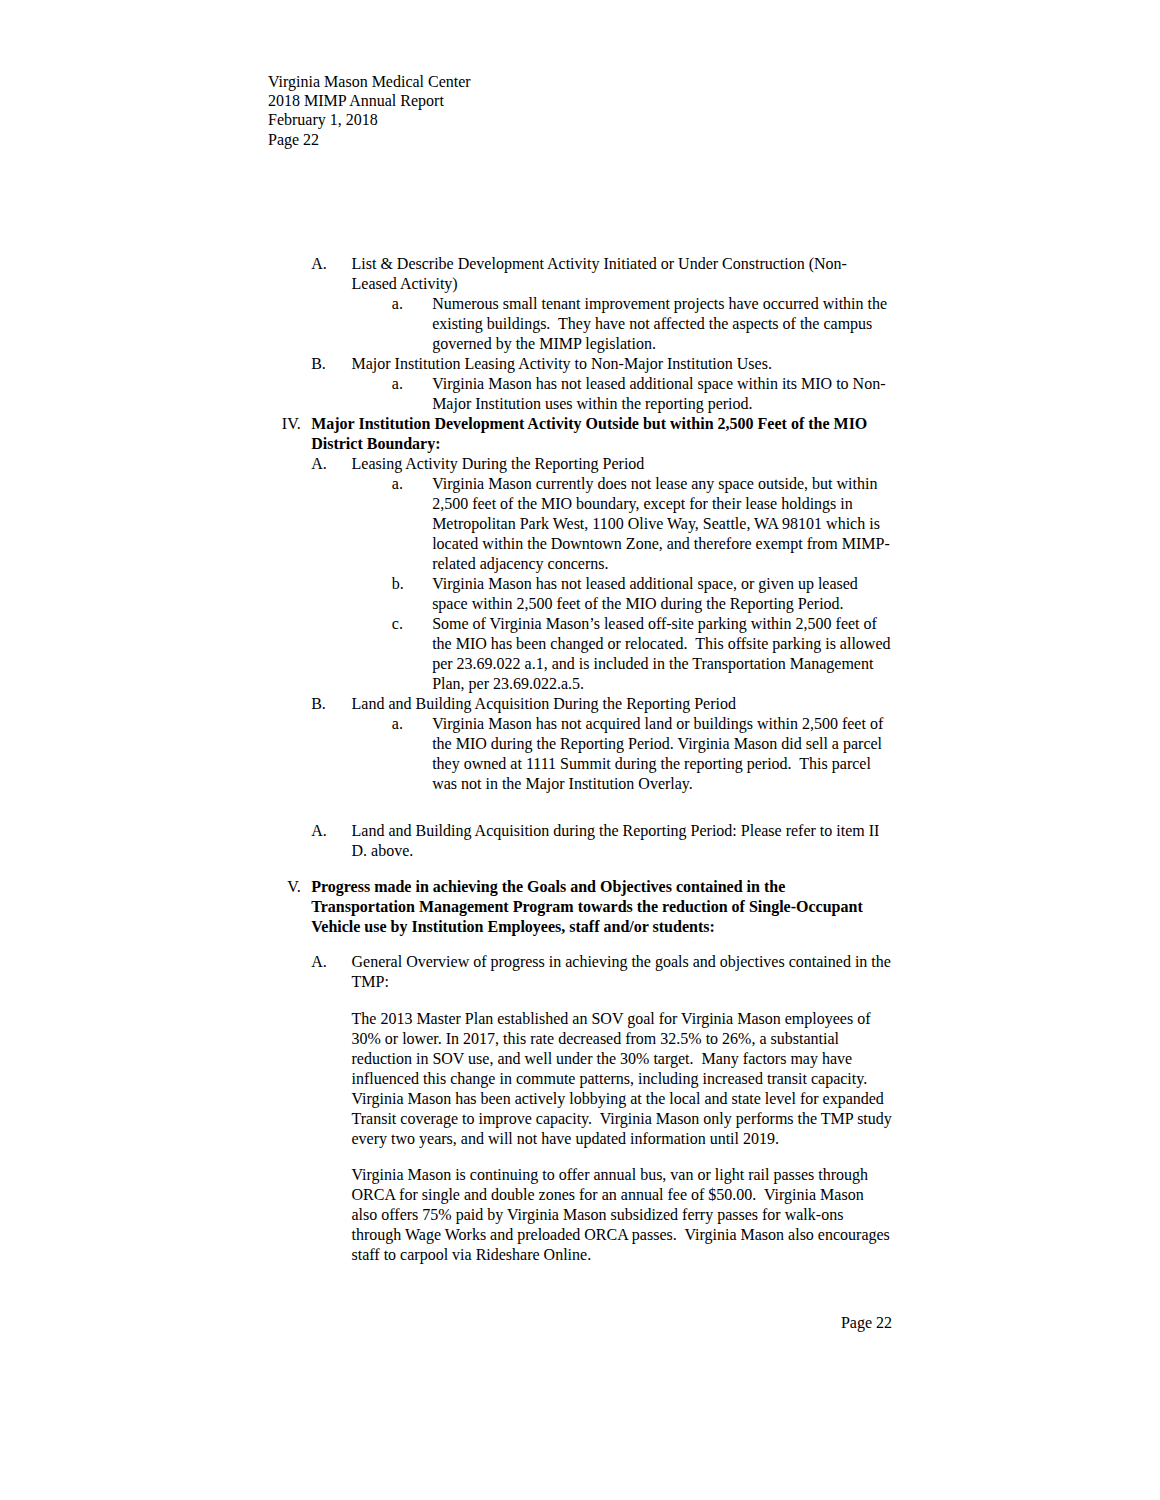Virginia Mason Medical Center
2018 MIMP Annual Report
February 1, 2018
Page 22
A. List & Describe Development Activity Initiated or Under Construction (Non-Leased Activity)
a. Numerous small tenant improvement projects have occurred within the existing buildings. They have not affected the aspects of the campus governed by the MIMP legislation.
B. Major Institution Leasing Activity to Non-Major Institution Uses.
a. Virginia Mason has not leased additional space within its MIO to Non-Major Institution uses within the reporting period.
IV. Major Institution Development Activity Outside but within 2,500 Feet of the MIO District Boundary:
A. Leasing Activity During the Reporting Period
a. Virginia Mason currently does not lease any space outside, but within 2,500 feet of the MIO boundary, except for their lease holdings in Metropolitan Park West, 1100 Olive Way, Seattle, WA 98101 which is located within the Downtown Zone, and therefore exempt from MIMP-related adjacency concerns.
b. Virginia Mason has not leased additional space, or given up leased space within 2,500 feet of the MIO during the Reporting Period.
c. Some of Virginia Mason’s leased off-site parking within 2,500 feet of the MIO has been changed or relocated. This offsite parking is allowed per 23.69.022 a.1, and is included in the Transportation Management Plan, per 23.69.022.a.5.
B. Land and Building Acquisition During the Reporting Period
a. Virginia Mason has not acquired land or buildings within 2,500 feet of the MIO during the Reporting Period. Virginia Mason did sell a parcel they owned at 1111 Summit during the reporting period. This parcel was not in the Major Institution Overlay.
A. Land and Building Acquisition during the Reporting Period: Please refer to item II D. above.
V. Progress made in achieving the Goals and Objectives contained in the Transportation Management Program towards the reduction of Single-Occupant Vehicle use by Institution Employees, staff and/or students:
A. General Overview of progress in achieving the goals and objectives contained in the TMP:
The 2013 Master Plan established an SOV goal for Virginia Mason employees of 30% or lower. In 2017, this rate decreased from 32.5% to 26%, a substantial reduction in SOV use, and well under the 30% target. Many factors may have influenced this change in commute patterns, including increased transit capacity. Virginia Mason has been actively lobbying at the local and state level for expanded Transit coverage to improve capacity. Virginia Mason only performs the TMP study every two years, and will not have updated information until 2019.
Virginia Mason is continuing to offer annual bus, van or light rail passes through ORCA for single and double zones for an annual fee of $50.00. Virginia Mason also offers 75% paid by Virginia Mason subsidized ferry passes for walk-ons through Wage Works and preloaded ORCA passes. Virginia Mason also encourages staff to carpool via Rideshare Online.
Page 22